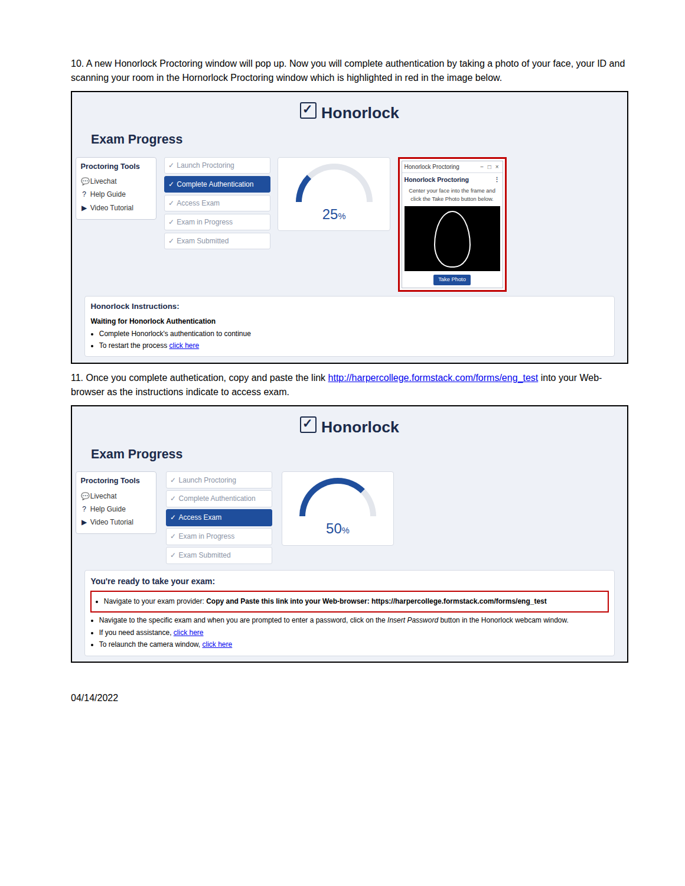10. A new Honorlock Proctoring window will pop up. Now you will complete authentication by taking a photo of your face, your ID and scanning your room in the Hornorlock Proctoring window which is highlighted in red in the image below.
Honorlock
Exam Progress
Proctoring Tools
💬Livechat
?Help Guide
▶Video Tutorial
✓Launch Proctoring
✓Complete Authentication
✓Access Exam
✓Exam in Progress
✓Exam Submitted
25%
Honorlock Proctoring − □ ×
Honorlock Proctoring ⋮
Center your face into the frame and click the Take Photo button below.
Take Photo
Honorlock Instructions:
Waiting for Honorlock Authentication
Complete Honorlock's authentication to continue
To restart the process click here
11. Once you complete authetication, copy and paste the link http://harpercollege.formstack.com/forms/eng_test into your Web-browser as the instructions indicate to access exam.
Honorlock
Exam Progress
Proctoring Tools
💬Livechat
?Help Guide
▶Video Tutorial
✓Launch Proctoring
✓Complete Authentication
✓Access Exam
✓Exam in Progress
✓Exam Submitted
50%
You're ready to take your exam:
Navigate to your exam provider: Copy and Paste this link into your Web-browser: https://harpercollege.formstack.com/forms/eng_test
Navigate to the specific exam and when you are prompted to enter a password, click on the Insert Password button in the Honorlock webcam window.
If you need assistance, click here
To relaunch the camera window, click here
04/14/2022